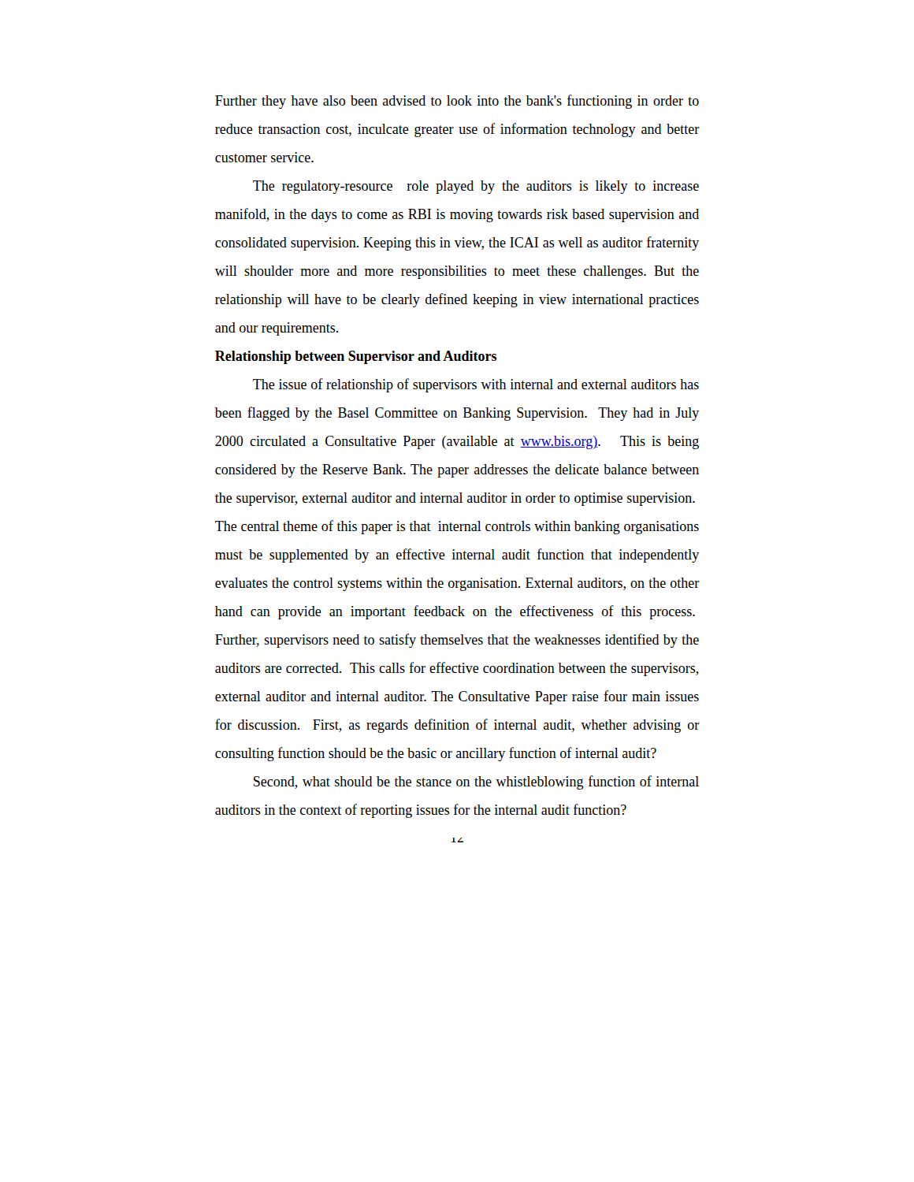Further they have also been advised to look into the bank's functioning in order to reduce transaction cost, inculcate greater use of information technology and better customer service.
The regulatory-resource role played by the auditors is likely to increase manifold, in the days to come as RBI is moving towards risk based supervision and consolidated supervision. Keeping this in view, the ICAI as well as auditor fraternity will shoulder more and more responsibilities to meet these challenges. But the relationship will have to be clearly defined keeping in view international practices and our requirements.
Relationship between Supervisor and Auditors
The issue of relationship of supervisors with internal and external auditors has been flagged by the Basel Committee on Banking Supervision. They had in July 2000 circulated a Consultative Paper (available at www.bis.org). This is being considered by the Reserve Bank. The paper addresses the delicate balance between the supervisor, external auditor and internal auditor in order to optimise supervision. The central theme of this paper is that internal controls within banking organisations must be supplemented by an effective internal audit function that independently evaluates the control systems within the organisation. External auditors, on the other hand can provide an important feedback on the effectiveness of this process. Further, supervisors need to satisfy themselves that the weaknesses identified by the auditors are corrected. This calls for effective coordination between the supervisors, external auditor and internal auditor. The Consultative Paper raise four main issues for discussion. First, as regards definition of internal audit, whether advising or consulting function should be the basic or ancillary function of internal audit?
Second, what should be the stance on the whistleblowing function of internal auditors in the context of reporting issues for the internal audit function?
12